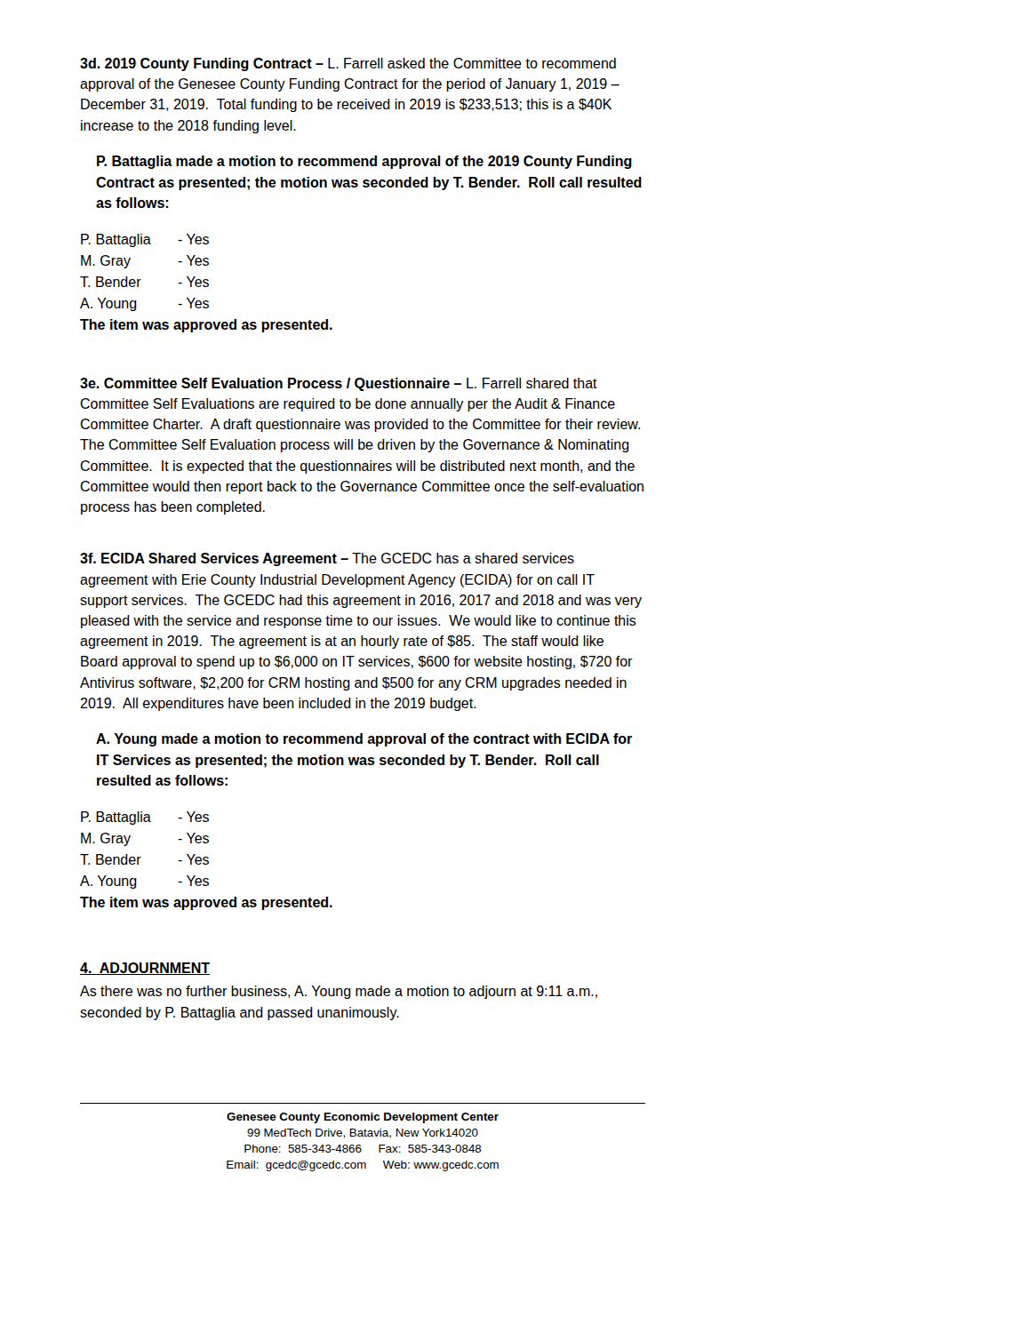3d. 2019 County Funding Contract – L. Farrell asked the Committee to recommend approval of the Genesee County Funding Contract for the period of January 1, 2019 – December 31, 2019. Total funding to be received in 2019 is $233,513; this is a $40K increase to the 2018 funding level.
P. Battaglia made a motion to recommend approval of the 2019 County Funding Contract as presented; the motion was seconded by T. Bender. Roll call resulted as follows:
P. Battaglia- Yes
M. Gray- Yes
T. Bender- Yes
A. Young- Yes
The item was approved as presented.
3e. Committee Self Evaluation Process / Questionnaire – L. Farrell shared that Committee Self Evaluations are required to be done annually per the Audit & Finance Committee Charter. A draft questionnaire was provided to the Committee for their review. The Committee Self Evaluation process will be driven by the Governance & Nominating Committee. It is expected that the questionnaires will be distributed next month, and the Committee would then report back to the Governance Committee once the self-evaluation process has been completed.
3f. ECIDA Shared Services Agreement – The GCEDC has a shared services agreement with Erie County Industrial Development Agency (ECIDA) for on call IT support services. The GCEDC had this agreement in 2016, 2017 and 2018 and was very pleased with the service and response time to our issues. We would like to continue this agreement in 2019. The agreement is at an hourly rate of $85. The staff would like Board approval to spend up to $6,000 on IT services, $600 for website hosting, $720 for Antivirus software, $2,200 for CRM hosting and $500 for any CRM upgrades needed in 2019. All expenditures have been included in the 2019 budget.
A. Young made a motion to recommend approval of the contract with ECIDA for IT Services as presented; the motion was seconded by T. Bender. Roll call resulted as follows:
P. Battaglia- Yes
M. Gray- Yes
T. Bender- Yes
A. Young- Yes
The item was approved as presented.
4. ADJOURNMENT
As there was no further business, A. Young made a motion to adjourn at 9:11 a.m., seconded by P. Battaglia and passed unanimously.
Genesee County Economic Development Center
99 MedTech Drive, Batavia, New York14020
Phone: 585-343-4866 Fax: 585-343-0848
Email: gcedc@gcedc.com Web: www.gcedc.com